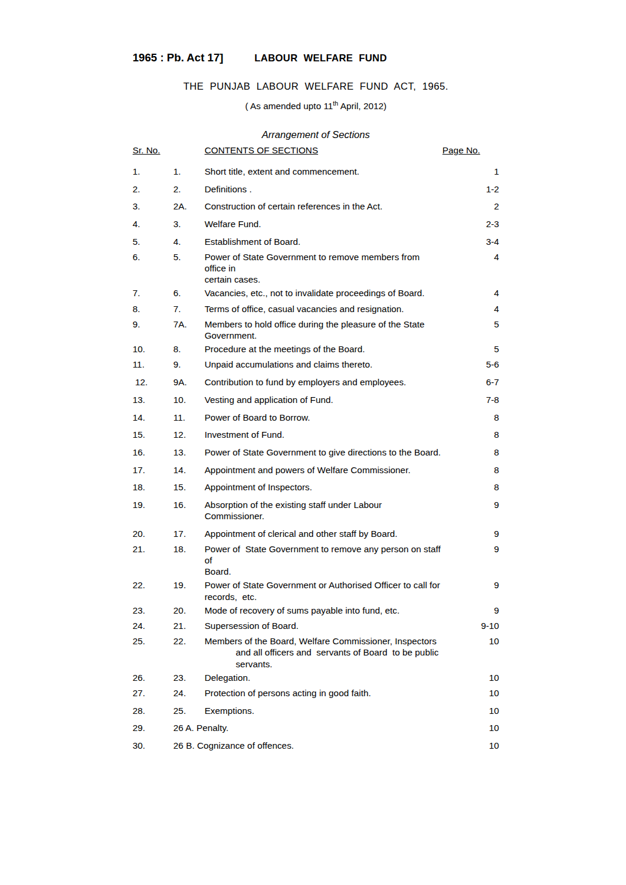1965 : Pb. Act 17] LABOUR WELFARE FUND
THE PUNJAB LABOUR WELFARE FUND ACT, 1965.
( As amended upto 11th April, 2012)
Arrangement of Sections
| Sr. No. | | CONTENTS OF SECTIONS | Page No. |
| --- | --- | --- | --- |
| 1. | 1. | Short title, extent and commencement. | 1 |
| 2. | 2. | Definitions . | 1-2 |
| 3. | 2A. | Construction of certain references in the Act. | 2 |
| 4. | 3. | Welfare Fund. | 2-3 |
| 5. | 4. | Establishment of Board. | 3-4 |
| 6. | 5. | Power of State Government to remove members from office in certain cases. | 4 |
| 7. | 6. | Vacancies, etc., not to invalidate proceedings of Board. | 4 |
| 8. | 7. | Terms of office, casual vacancies and resignation. | 4 |
| 9. | 7A. | Members to hold office during the pleasure of the State Government. | 5 |
| 10. | 8. | Procedure at the meetings of the Board. | 5 |
| 11. | 9. | Unpaid accumulations and claims thereto. | 5-6 |
| 12. | 9A. | Contribution to fund by employers and employees. | 6-7 |
| 13. | 10. | Vesting and application of Fund. | 7-8 |
| 14. | 11. | Power of Board to Borrow. | 8 |
| 15. | 12. | Investment of Fund. | 8 |
| 16. | 13. | Power of State Government to give directions to the Board. | 8 |
| 17. | 14. | Appointment and powers of Welfare Commissioner. | 8 |
| 18. | 15. | Appointment of Inspectors. | 8 |
| 19. | 16. | Absorption of the existing staff under Labour Commissioner. | 9 |
| 20. | 17. | Appointment of clerical and other staff by Board. | 9 |
| 21. | 18. | Power of State Government to remove any person on staff of Board. | 9 |
| 22. | 19. | Power of State Government or Authorised Officer to call for records, etc. | 9 |
| 23. | 20. | Mode of recovery of sums payable into fund, etc. | 9 |
| 24. | 21. | Supersession of Board. | 9-10 |
| 25. | 22. | Members of the Board, Welfare Commissioner, Inspectors and all officers and servants of Board to be public servants. | 10 |
| 26. | 23. | Delegation. | 10 |
| 27. | 24. | Protection of persons acting in good faith. | 10 |
| 28. | 25. | Exemptions. | 10 |
| 29. | 26 A. Penalty. | 10 |
| 30. | 26 B. Cognizance of offences. | 10 |